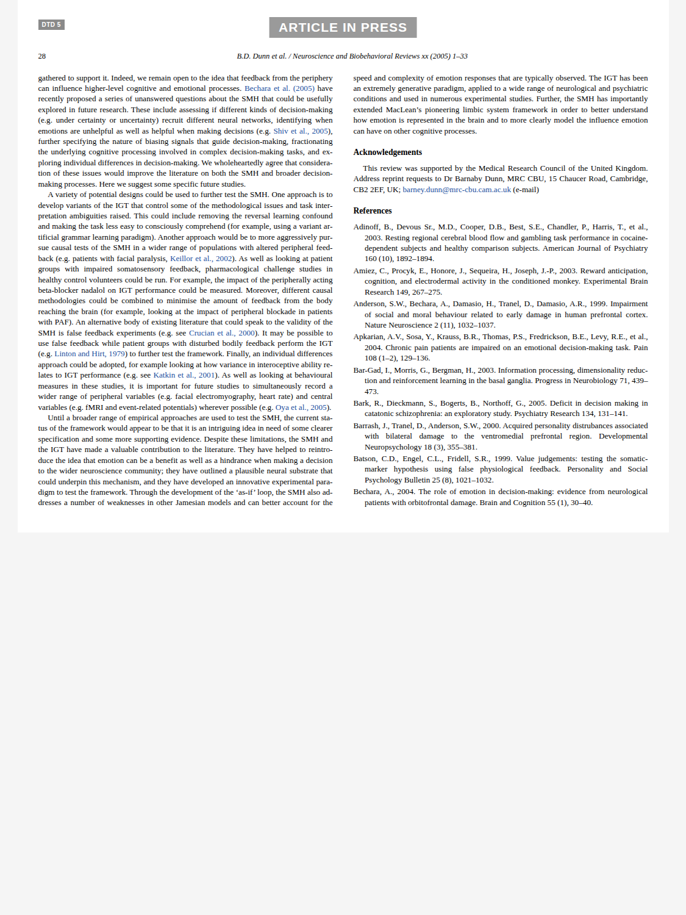DTD 5 ARTICLE IN PRESS
28 B.D. Dunn et al. / Neuroscience and Biobehavioral Reviews xx (2005) 1–33
gathered to support it. Indeed, we remain open to the idea that feedback from the periphery can influence higher-level cognitive and emotional processes. Bechara et al. (2005) have recently proposed a series of unanswered questions about the SMH that could be usefully explored in future research. These include assessing if different kinds of decision-making (e.g. under certainty or uncertainty) recruit different neural networks, identifying when emotions are unhelpful as well as helpful when making decisions (e.g. Shiv et al., 2005), further specifying the nature of biasing signals that guide decision-making, fractionating the underlying cognitive processing involved in complex decision-making tasks, and exploring individual differences in decision-making. We wholeheartedly agree that consideration of these issues would improve the literature on both the SMH and broader decision-making processes. Here we suggest some specific future studies.
A variety of potential designs could be used to further test the SMH. One approach is to develop variants of the IGT that control some of the methodological issues and task interpretation ambiguities raised. This could include removing the reversal learning confound and making the task less easy to consciously comprehend (for example, using a variant artificial grammar learning paradigm). Another approach would be to more aggressively pursue causal tests of the SMH in a wider range of populations with altered peripheral feedback (e.g. patients with facial paralysis, Keillor et al., 2002). As well as looking at patient groups with impaired somatosensory feedback, pharmacological challenge studies in healthy control volunteers could be run. For example, the impact of the peripherally acting beta-blocker nadalol on IGT performance could be measured. Moreover, different causal methodologies could be combined to minimise the amount of feedback from the body reaching the brain (for example, looking at the impact of peripheral blockade in patients with PAF). An alternative body of existing literature that could speak to the validity of the SMH is false feedback experiments (e.g. see Crucian et al., 2000). It may be possible to use false feedback while patient groups with disturbed bodily feedback perform the IGT (e.g. Linton and Hirt, 1979) to further test the framework. Finally, an individual differences approach could be adopted, for example looking at how variance in interoceptive ability relates to IGT performance (e.g. see Katkin et al., 2001). As well as looking at behavioural measures in these studies, it is important for future studies to simultaneously record a wider range of peripheral variables (e.g. facial electromyography, heart rate) and central variables (e.g. fMRI and event-related potentials) wherever possible (e.g. Oya et al., 2005).
Until a broader range of empirical approaches are used to test the SMH, the current status of the framework would appear to be that it is an intriguing idea in need of some clearer specification and some more supporting evidence. Despite these limitations, the SMH and the IGT have made a valuable contribution to the literature. They have helped to reintroduce the idea that emotion can be a benefit as well as a hindrance when making a decision to the wider neuroscience community; they have outlined a plausible neural substrate that could underpin this mechanism, and they have developed an innovative experimental paradigm to test the framework. Through the development of the ‘as-if’ loop, the SMH also addresses a number of weaknesses in other Jamesian models and can better account for the speed and complexity of emotion responses that are typically observed. The IGT has been an extremely generative paradigm, applied to a wide range of neurological and psychiatric conditions and used in numerous experimental studies. Further, the SMH has importantly extended MacLean’s pioneering limbic system framework in order to better understand how emotion is represented in the brain and to more clearly model the influence emotion can have on other cognitive processes.
Acknowledgements
This review was supported by the Medical Research Council of the United Kingdom. Address reprint requests to Dr Barnaby Dunn, MRC CBU, 15 Chaucer Road, Cambridge, CB2 2EF, UK; barney.dunn@mrc-cbu.cam.ac.uk (e-mail)
References
Adinoff, B., Devous Sr., M.D., Cooper, D.B., Best, S.E., Chandler, P., Harris, T., et al., 2003. Resting regional cerebral blood flow and gambling task performance in cocaine-dependent subjects and healthy comparison subjects. American Journal of Psychiatry 160 (10), 1892–1894.
Amiez, C., Procyk, E., Honore, J., Sequeira, H., Joseph, J.-P., 2003. Reward anticipation, cognition, and electrodermal activity in the conditioned monkey. Experimental Brain Research 149, 267–275.
Anderson, S.W., Bechara, A., Damasio, H., Tranel, D., Damasio, A.R., 1999. Impairment of social and moral behaviour related to early damage in human prefrontal cortex. Nature Neuroscience 2 (11), 1032–1037.
Apkarian, A.V., Sosa, Y., Krauss, B.R., Thomas, P.S., Fredrickson, B.E., Levy, R.E., et al., 2004. Chronic pain patients are impaired on an emotional decision-making task. Pain 108 (1–2), 129–136.
Bar-Gad, I., Morris, G., Bergman, H., 2003. Information processing, dimensionality reduction and reinforcement learning in the basal ganglia. Progress in Neurobiology 71, 439–473.
Bark, R., Dieckmann, S., Bogerts, B., Northoff, G., 2005. Deficit in decision making in catatonic schizophrenia: an exploratory study. Psychiatry Research 134, 131–141.
Barrash, J., Tranel, D., Anderson, S.W., 2000. Acquired personality distrubances associated with bilateral damage to the ventromedial prefrontal region. Developmental Neuropsychology 18 (3), 355–381.
Batson, C.D., Engel, C.L., Fridell, S.R., 1999. Value judgements: testing the somatic-marker hypothesis using false physiological feedback. Personality and Social Psychology Bulletin 25 (8), 1021–1032.
Bechara, A., 2004. The role of emotion in decision-making: evidence from neurological patients with orbitofrontal damage. Brain and Cognition 55 (1), 30–40.